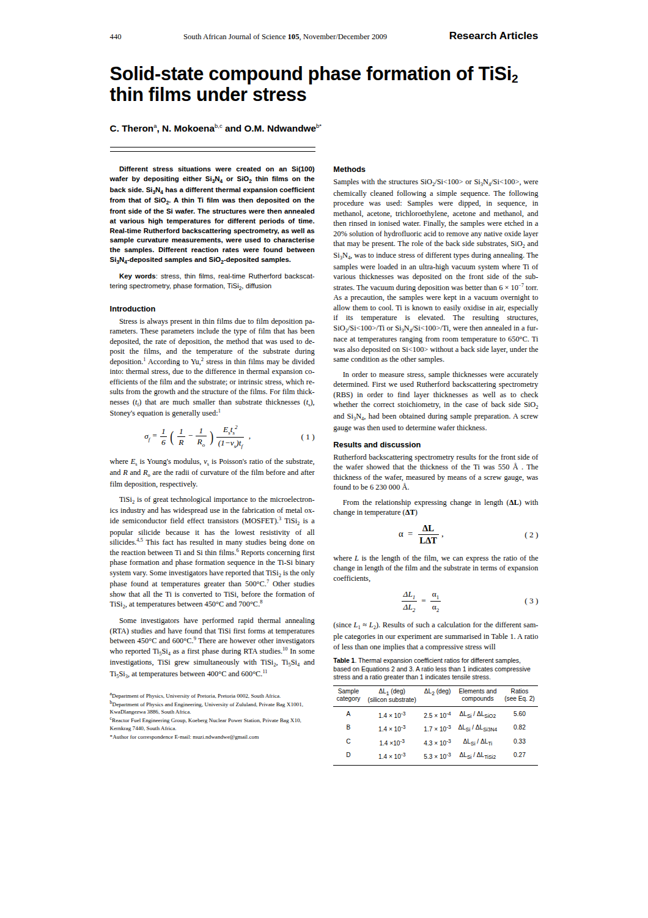440 South African Journal of Science 105, November/December 2009 Research Articles
Solid-state compound phase formation of TiSi2 thin films under stress
C. Therona, N. Mokoenab,c and O.M. Ndwandweb*
Different stress situations were created on an Si(100) wafer by depositing either Si3N4 or SiO2 thin films on the back side. Si3N4 has a different thermal expansion coefficient from that of SiO2. A thin Ti film was then deposited on the front side of the Si wafer. The structures were then annealed at various high temperatures for different periods of time. Real-time Rutherford backscattering spectrometry, as well as sample curvature measurements, were used to characterise the samples. Different reaction rates were found between Si3N4-deposited samples and SiO2-deposited samples.
Key words: stress, thin films, real-time Rutherford backscattering spectrometry, phase formation, TiSi2, diffusion
Introduction
Stress is always present in thin films due to film deposition parameters. These parameters include the type of film that has been deposited, the rate of deposition, the method that was used to deposit the films, and the temperature of the substrate during deposition.1 According to Yu,2 stress in thin films may be divided into: thermal stress, due to the difference in thermal expansion coefficients of the film and the substrate; or intrinsic stress, which results from the growth and the structure of the films. For film thicknesses (tf) that are much smaller than substrate thicknesses (ts), Stoney's equation is generally used:1
σf = 16 ( 1 R − 1 Ro ) Ests2(1−νs)tf ,
( 1 )
where Es is Young's modulus, νs is Poisson's ratio of the substrate, and R and Ro are the radii of curvature of the film before and after film deposition, respectively.
TiSi2 is of great technological importance to the microelectronics industry and has widespread use in the fabrication of metal oxide semiconductor field effect transistors (MOSFET).3 TiSi2 is a popular silicide because it has the lowest resistivity of all silicides.4,5 This fact has resulted in many studies being done on the reaction between Ti and Si thin films.6 Reports concerning first phase formation and phase formation sequence in the Ti-Si binary system vary. Some investigators have reported that TiSi2 is the only phase found at temperatures greater than 500°C.7 Other studies show that all the Ti is converted to TiSi, before the formation of TiSi2, at temperatures between 450°C and 700°C.8
Some investigators have performed rapid thermal annealing (RTA) studies and have found that TiSi first forms at temperatures between 450°C and 600°C.9 There are however other investigators who reported Ti5Si4 as a first phase during RTA studies.10 In some investigations, TiSi grew simultaneously with TiSi2, Ti5Si4 and Ti5Si3, at temperatures between 400°C and 600°C.11
aDepartment of Physics, University of Pretoria, Pretoria 0002, South Africa.
bDepartment of Physics and Engineering, University of Zululand, Private Bag X1001, KwaDlangezwa 3886, South Africa.
cReactor Fuel Engineering Group, Koeberg Nuclear Power Station, Private Bag X10, Kernkrag 7440, South Africa.
*Author for correspondence E-mail: muzi.ndwandwe@gmail.com
Methods
Samples with the structures SiO2/Si<100> or Si3N4/Si<100>, were chemically cleaned following a simple sequence. The following procedure was used: Samples were dipped, in sequence, in methanol, acetone, trichloroethylene, acetone and methanol, and then rinsed in ionised water. Finally, the samples were etched in a 20% solution of hydrofluoric acid to remove any native oxide layer that may be present. The role of the back side substrates, SiO2 and Si3N4, was to induce stress of different types during annealing. The samples were loaded in an ultra-high vacuum system where Ti of various thicknesses was deposited on the front side of the substrates. The vacuum during deposition was better than 6 × 10−7 torr. As a precaution, the samples were kept in a vacuum overnight to allow them to cool. Ti is known to easily oxidise in air, especially if its temperature is elevated. The resulting structures, SiO2/Si<100>/Ti or Si3N4/Si<100>/Ti, were then annealed in a furnace at temperatures ranging from room temperature to 650°C. Ti was also deposited on Si<100> without a back side layer, under the same condition as the other samples.
In order to measure stress, sample thicknesses were accurately determined. First we used Rutherford backscattering spectrometry (RBS) in order to find layer thicknesses as well as to check whether the correct stoichiometry, in the case of back side SiO2 and Si3N4, had been obtained during sample preparation. A screw gauge was then used to determine wafer thickness.
Results and discussion
Rutherford backscattering spectrometry results for the front side of the wafer showed that the thickness of the Ti was 550 Å . The thickness of the wafer, measured by means of a screw gauge, was found to be 6 230 000 Å.
From the relationship expressing change in length (ΔL) with change in temperature (ΔT)
α = ΔL LΔT ,
( 2 )
where L is the length of the film, we can express the ratio of the change in length of the film and the substrate in terms of expansion coefficients,
ΔL1 ΔL2 = α1 α2
( 3 )
(since L1 ≈ L2). Results of such a calculation for the different sample categories in our experiment are summarised in Table 1. A ratio of less than one implies that a compressive stress will
Table 1 . Thermal expansion coefficient ratios for different samples, based on Equations 2 and 3. A ratio less than 1 indicates compressive stress and a ratio greater than 1 indicates tensile stress.
| Sample category | ΔL 1 (deg) (silicon substrate) | ΔL 2 (deg) | Elements and compounds | Ratios (see Eq. 2) |
| --- | --- | --- | --- | --- |
| A | 1.4 × 10 -3 | 2.5 × 10 -4 | ΔL Si / ΔL SiO2 | 5.60 |
| B | 1.4 × 10 -3 | 1.7 × 10 -3 | ΔL Si / ΔL Si3N4 | 0.82 |
| C | 1.4 ×10 -3 | 4.3 × 10 -3 | ΔL Si / ΔL Ti | 0.33 |
| D | 1.4 × 10 -3 | 5.3 × 10 -3 | ΔL Si / ΔL TiSi2 | 0.27 |